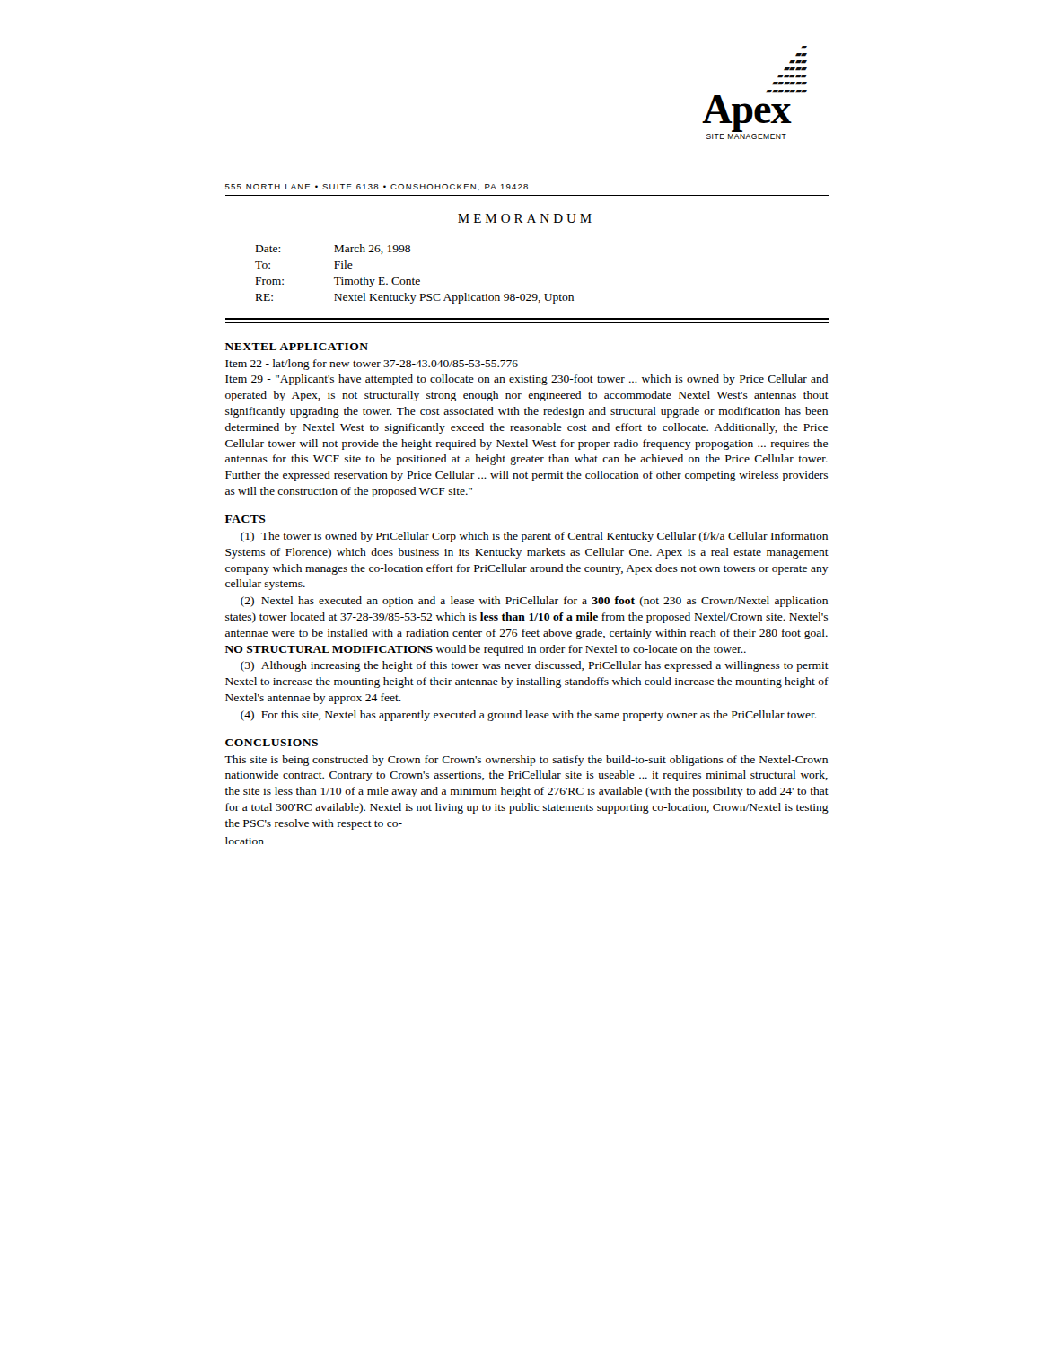▰ ▰▰ ▰▰▰ ▰▰▰▰ ▰▰▰▰▰ ▰▰▰▰▰▰ ▰▰▰▰▰▰▰
Apex
SITE MANAGEMENT
555 NORTH LANE • SUITE 6138 • CONSHOHOCKEN, PA 19428
MEMORANDUM
| Date: | March 26, 1998 |
| To: | File |
| From: | Timothy E. Conte |
| RE: | Nextel Kentucky PSC Application 98-029, Upton |
NEXTEL APPLICATION
Item 22 - lat/long for new tower 37-28-43.040/85-53-55.776
Item 29 - "Applicant's have attempted to collocate on an existing 230-foot tower ... which is owned by Price Cellular and operated by Apex, is not structurally strong enough nor engineered to accommodate Nextel West's antennas thout significantly upgrading the tower. The cost associated with the redesign and structural upgrade or modification has been determined by Nextel West to significantly exceed the reasonable cost and effort to collocate. Additionally, the Price Cellular tower will not provide the height required by Nextel West for proper radio frequency propogation ... requires the antennas for this WCF site to be positioned at a height greater than what can be achieved on the Price Cellular tower. Further the expressed reservation by Price Cellular ... will not permit the collocation of other competing wireless providers as will the construction of the proposed WCF site."
FACTS
(1) The tower is owned by PriCellular Corp which is the parent of Central Kentucky Cellular (f/k/a Cellular Information Systems of Florence) which does business in its Kentucky markets as Cellular One. Apex is a real estate management company which manages the co-location effort for PriCellular around the country, Apex does not own towers or operate any cellular systems.
(2) Nextel has executed an option and a lease with PriCellular for a 300 foot (not 230 as Crown/Nextel application states) tower located at 37-28-39/85-53-52 which is less than 1/10 of a mile from the proposed Nextel/Crown site. Nextel's antennae were to be installed with a radiation center of 276 feet above grade, certainly within reach of their 280 foot goal. NO STRUCTURAL MODIFICATIONS would be required in order for Nextel to co-locate on the tower..
(3) Although increasing the height of this tower was never discussed, PriCellular has expressed a willingness to permit Nextel to increase the mounting height of their antennae by installing standoffs which could increase the mounting height of Nextel's antennae by approx 24 feet.
(4) For this site, Nextel has apparently executed a ground lease with the same property owner as the PriCellular tower.
CONCLUSIONS
This site is being constructed by Crown for Crown's ownership to satisfy the build-to-suit obligations of the Nextel-Crown nationwide contract. Contrary to Crown's assertions, the PriCellular site is useable ... it requires minimal structural work, the site is less than 1/10 of a mile away and a minimum height of 276'RC is available (with the possibility to add 24' to that for a total 300'RC available). Nextel is not living up to its public statements supporting co-location, Crown/Nextel is testing the PSC's resolve with respect to co-
location